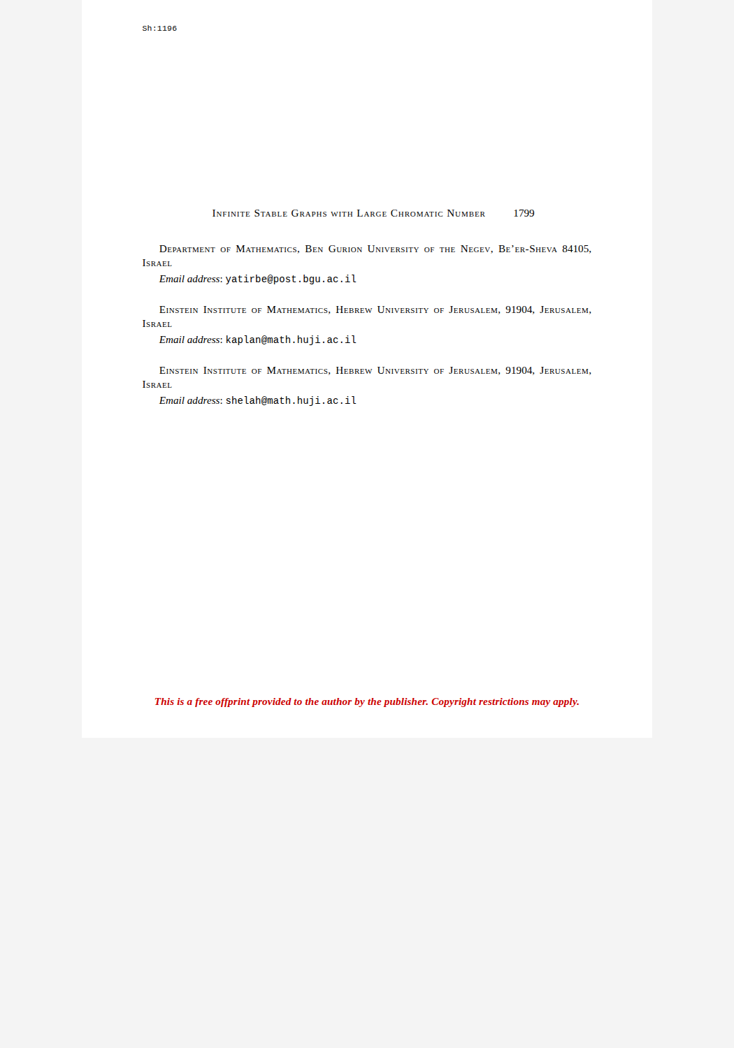Sh:1196
Infinite Stable Graphs with Large Chromatic Number 1799
Department of Mathematics, Ben Gurion University of the Negev, Be’er-Sheva 84105, Israel
Email address: yatirbe@post.bgu.ac.il
Einstein Institute of Mathematics, Hebrew University of Jerusalem, 91904, Jerusalem, Israel
Email address: kaplan@math.huji.ac.il
Einstein Institute of Mathematics, Hebrew University of Jerusalem, 91904, Jerusalem, Israel
Email address: shelah@math.huji.ac.il
This is a free offprint provided to the author by the publisher. Copyright restrictions may apply.